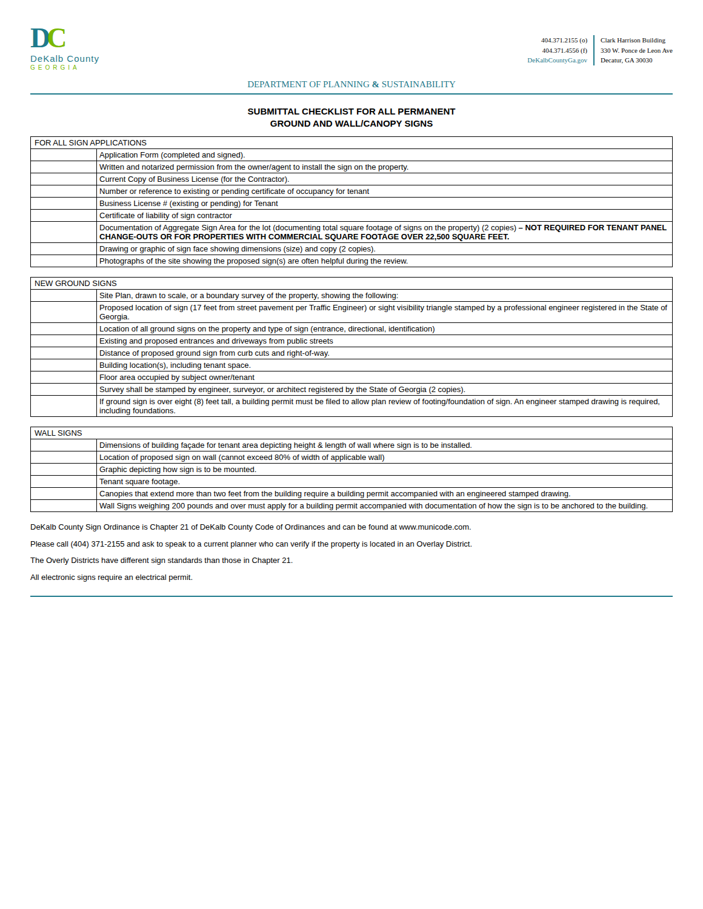DC
DeKalb County
GEORGIA
404.371.2155 (o)
404.371.4556 (f)
DeKalbCountyGa.gov
Clark Harrison Building
330 W. Ponce de Leon Ave
Decatur, GA 30030
DEPARTMENT OF PLANNING & SUSTAINABILITY
SUBMITTAL CHECKLIST FOR ALL PERMANENT
GROUND AND WALL/CANOPY SIGNS
| FOR ALL SIGN APPLICATIONS |
| | Application Form (completed and signed). |
| | Written and notarized permission from the owner/agent to install the sign on the property. |
| | Current Copy of Business License (for the Contractor). |
| | Number or reference to existing or pending certificate of occupancy for tenant |
| | Business License # (existing or pending) for Tenant |
| | Certificate of liability of sign contractor |
| | Documentation of Aggregate Sign Area for the lot (documenting total square footage of signs on the property) (2 copies) – NOT REQUIRED FOR TENANT PANEL CHANGE-OUTS OR FOR PROPERTIES WITH COMMERCIAL SQUARE FOOTAGE OVER 22,500 SQUARE FEET. |
| | Drawing or graphic of sign face showing dimensions (size) and copy (2 copies). |
| | Photographs of the site showing the proposed sign(s) are often helpful during the review. |
| NEW GROUND SIGNS |
| | Site Plan, drawn to scale, or a boundary survey of the property, showing the following: |
| | Proposed location of sign (17 feet from street pavement per Traffic Engineer) or sight visibility triangle stamped by a professional engineer registered in the State of Georgia. |
| | Location of all ground signs on the property and type of sign (entrance, directional, identification) |
| | Existing and proposed entrances and driveways from public streets |
| | Distance of proposed ground sign from curb cuts and right-of-way. |
| | Building location(s), including tenant space. |
| | Floor area occupied by subject owner/tenant |
| | Survey shall be stamped by engineer, surveyor, or architect registered by the State of Georgia (2 copies). |
| | If ground sign is over eight (8) feet tall, a building permit must be filed to allow plan review of footing/foundation of sign. An engineer stamped drawing is required, including foundations. |
| WALL SIGNS |
| | Dimensions of building façade for tenant area depicting height & length of wall where sign is to be installed. |
| | Location of proposed sign on wall (cannot exceed 80% of width of applicable wall) |
| | Graphic depicting how sign is to be mounted. |
| | Tenant square footage. |
| | Canopies that extend more than two feet from the building require a building permit accompanied with an engineered stamped drawing. |
| | Wall Signs weighing 200 pounds and over must apply for a building permit accompanied with documentation of how the sign is to be anchored to the building. |
DeKalb County Sign Ordinance is Chapter 21 of DeKalb County Code of Ordinances and can be found at www.municode.com.
Please call (404) 371-2155 and ask to speak to a current planner who can verify if the property is located in an Overlay District.
The Overly Districts have different sign standards than those in Chapter 21.
All electronic signs require an electrical permit.